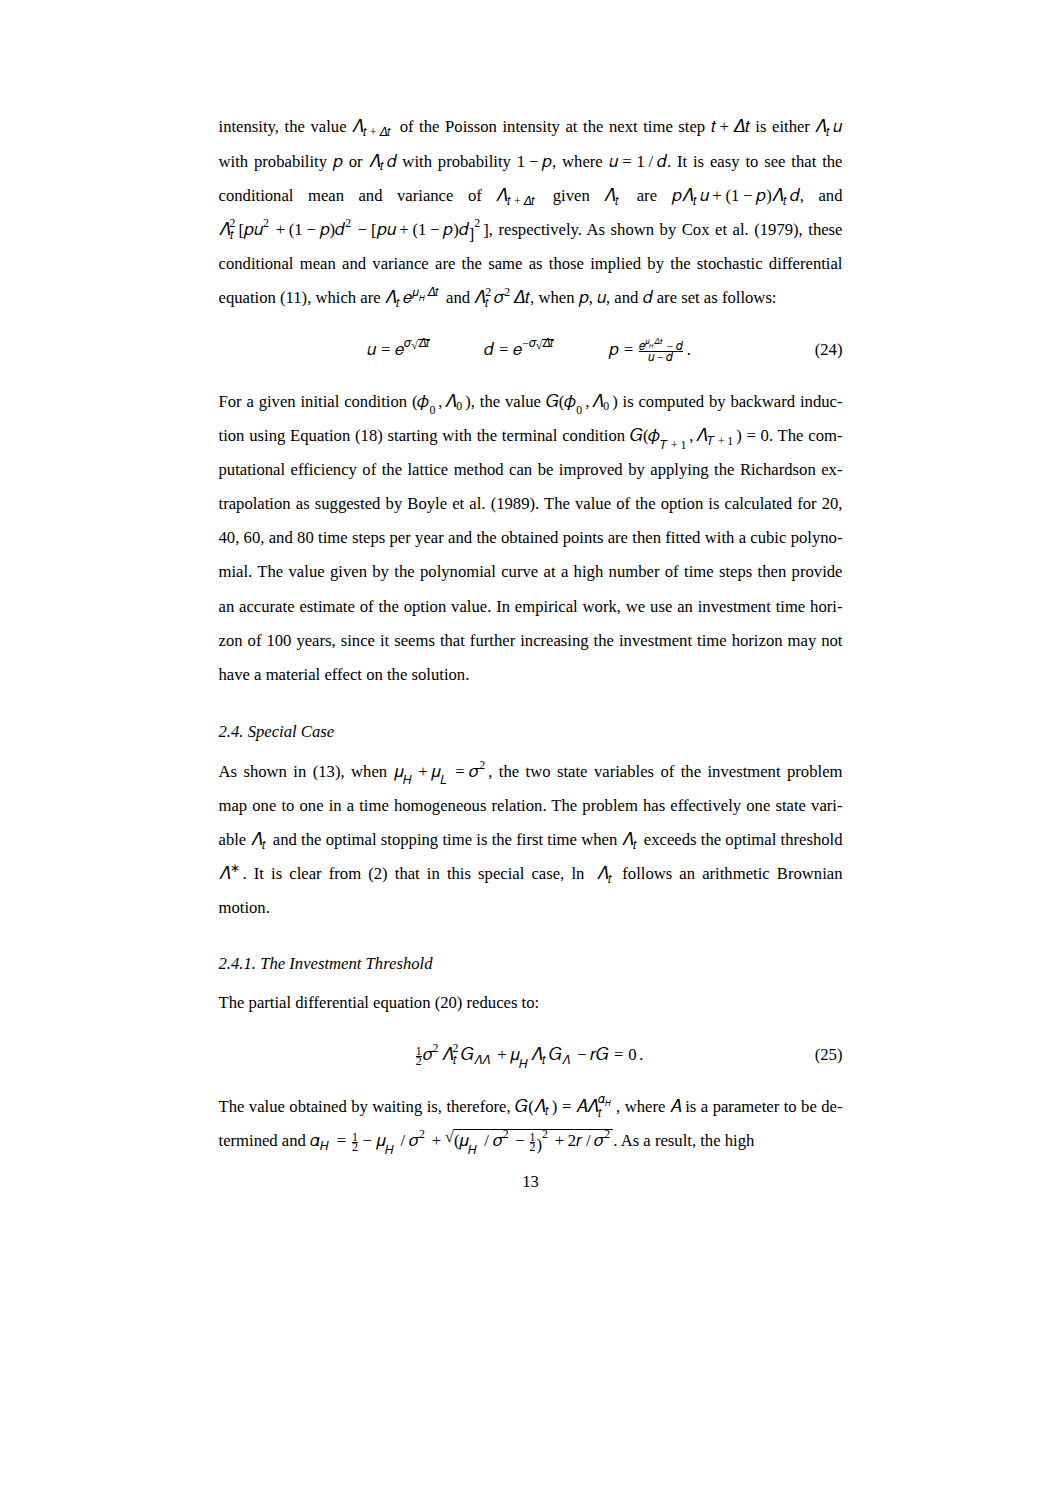intensity, the value Λt+Δt of the Poisson intensity at the next time step t+Δt is either Λtu with probability p or Λtd with probability 1−p, where u=1/d. It is easy to see that the conditional mean and variance of Λt+Δt given Λt are pΛtu+(1−p)Λtd, and Λt2[pu2+(1−p)d2−[pu+(1−p)d]2], respectively. As shown by Cox et al. (1979), these conditional mean and variance are the same as those implied by the stochastic differential equation (11), which are ΛteμHΔt and Λt2σ2Δt, when p, u, and d are set as follows:
u=eσΔt d=e−σΔt p= eμHΔt−d u−d . (24)
For a given initial condition (ϕ0,Λ0), the value G(ϕ0,Λ0) is computed by backward induction using Equation (18) starting with the terminal condition G(ϕT+1,ΛT+1)=0. The computational efficiency of the lattice method can be improved by applying the Richardson extrapolation as suggested by Boyle et al. (1989). The value of the option is calculated for 20, 40, 60, and 80 time steps per year and the obtained points are then fitted with a cubic polynomial. The value given by the polynomial curve at a high number of time steps then provide an accurate estimate of the option value. In empirical work, we use an investment time horizon of 100 years, since it seems that further increasing the investment time horizon may not have a material effect on the solution.
2.4. Special Case
As shown in (13), when μH+μL=σ2, the two state variables of the investment problem map one to one in a time homogeneous relation. The problem has effectively one state variable Λt and the optimal stopping time is the first time when Λt exceeds the optimal threshold Λ∗. It is clear from (2) that in this special case, ln Λt follows an arithmetic Brownian motion.
2.4.1. The Investment Threshold
The partial differential equation (20) reduces to:
12 σ2 Λt2 GΛΛ + μH Λt GΛ − rG =0. (25)
The value obtained by waiting is, therefore, G(Λt)=AΛtαH, where A is a parameter to be determined and αH=12−μH/σ2+(μH/σ2−12)2+2r/σ2. As a result, the high
13